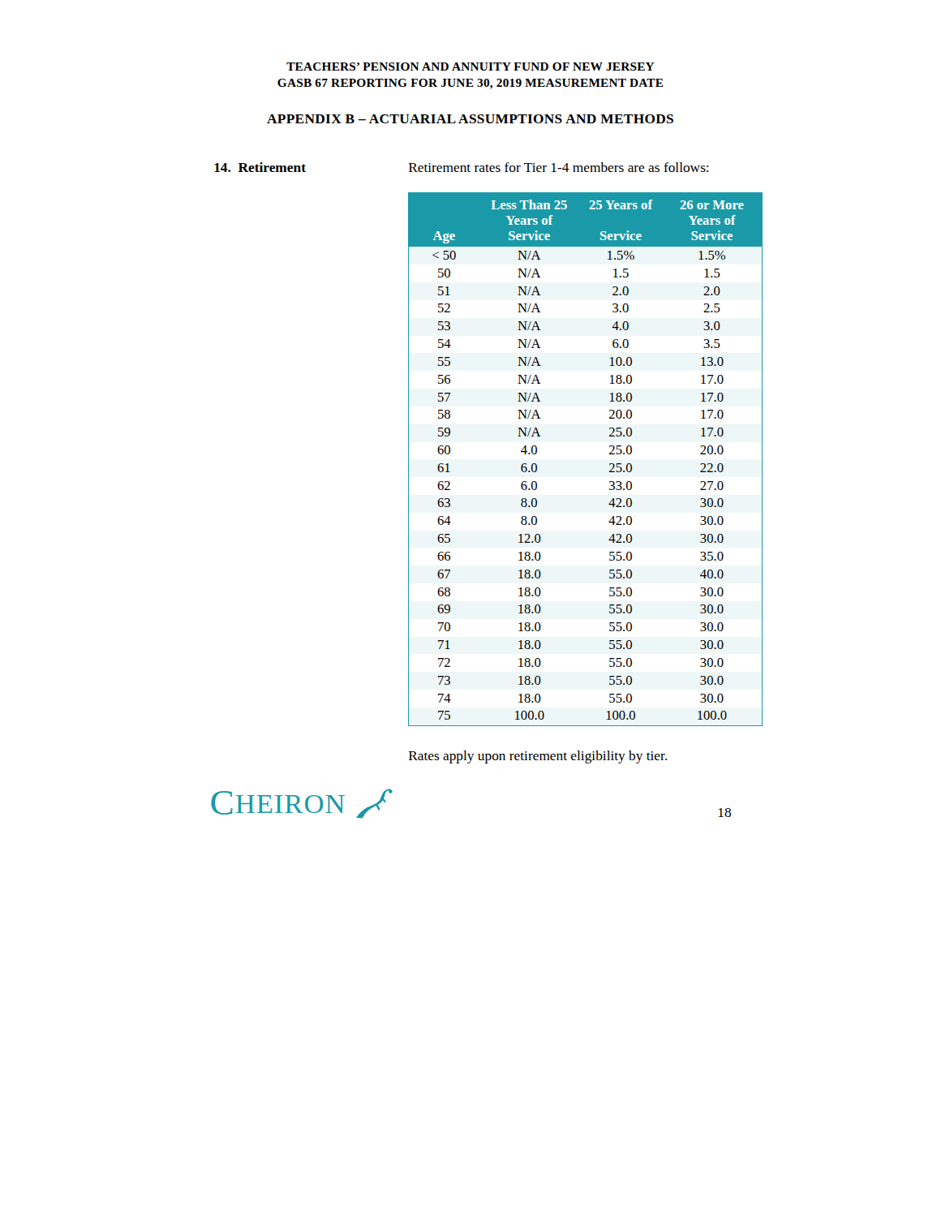TEACHERS’ PENSION AND ANNUITY FUND OF NEW JERSEY
GASB 67 REPORTING FOR JUNE 30, 2019 MEASUREMENT DATE
APPENDIX B – ACTUARIAL ASSUMPTIONS AND METHODS
14. Retirement
Retirement rates for Tier 1-4 members are as follows:
| | Less Than 25 | 25 Years of | 26 or More |
| --- | --- | --- | --- |
| Age | Years of Service | Service | Years of Service |
| < 50 | N/A | 1.5% | 1.5% |
| 50 | N/A | 1.5 | 1.5 |
| 51 | N/A | 2.0 | 2.0 |
| 52 | N/A | 3.0 | 2.5 |
| 53 | N/A | 4.0 | 3.0 |
| 54 | N/A | 6.0 | 3.5 |
| 55 | N/A | 10.0 | 13.0 |
| 56 | N/A | 18.0 | 17.0 |
| 57 | N/A | 18.0 | 17.0 |
| 58 | N/A | 20.0 | 17.0 |
| 59 | N/A | 25.0 | 17.0 |
| 60 | 4.0 | 25.0 | 20.0 |
| 61 | 6.0 | 25.0 | 22.0 |
| 62 | 6.0 | 33.0 | 27.0 |
| 63 | 8.0 | 42.0 | 30.0 |
| 64 | 8.0 | 42.0 | 30.0 |
| 65 | 12.0 | 42.0 | 30.0 |
| 66 | 18.0 | 55.0 | 35.0 |
| 67 | 18.0 | 55.0 | 40.0 |
| 68 | 18.0 | 55.0 | 30.0 |
| 69 | 18.0 | 55.0 | 30.0 |
| 70 | 18.0 | 55.0 | 30.0 |
| 71 | 18.0 | 55.0 | 30.0 |
| 72 | 18.0 | 55.0 | 30.0 |
| 73 | 18.0 | 55.0 | 30.0 |
| 74 | 18.0 | 55.0 | 30.0 |
| 75 | 100.0 | 100.0 | 100.0 |
Rates apply upon retirement eligibility by tier.
CHEIRON
18